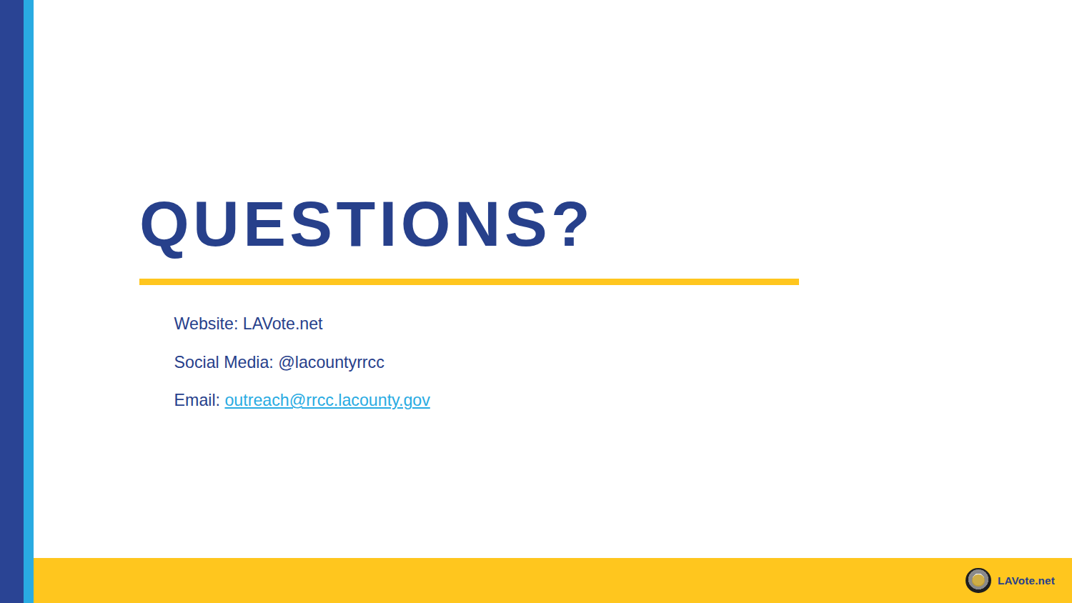Questions?
Website: LAVote.net
Social Media: @lacountyrrcc
Email: outreach@rrcc.lacounty.gov
LAVote.net